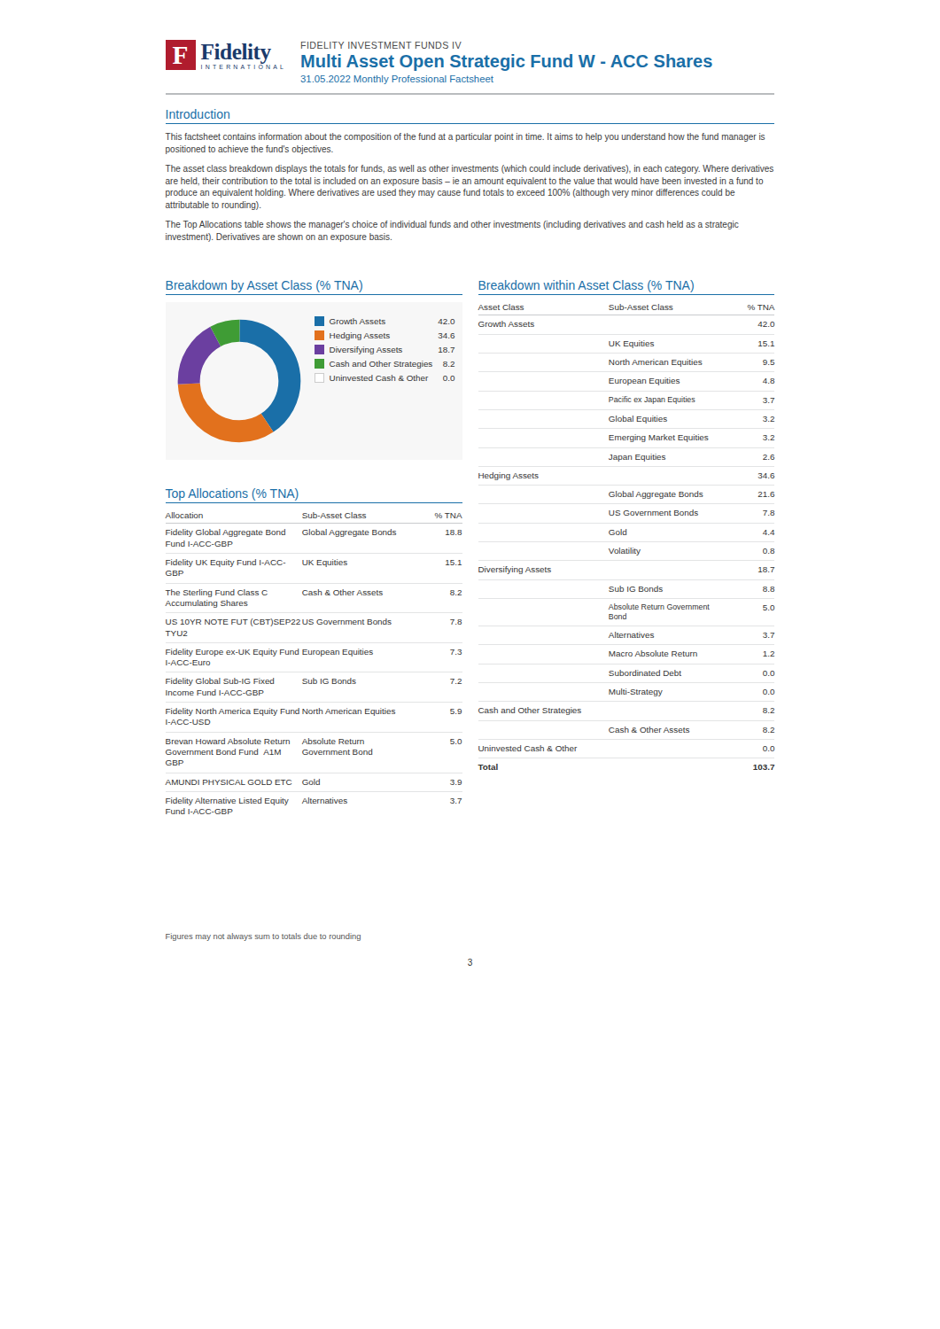F
Fidelity INTERNATIONAL
FIDELITY INVESTMENT FUNDS IV
Multi Asset Open Strategic Fund W - ACC Shares
31.05.2022 Monthly Professional Factsheet
Introduction
This factsheet contains information about the composition of the fund at a particular point in time. It aims to help you understand how the fund manager is positioned to achieve the fund's objectives.
The asset class breakdown displays the totals for funds, as well as other investments (which could include derivatives), in each category. Where derivatives are held, their contribution to the total is included on an exposure basis – ie an amount equivalent to the value that would have been invested in a fund to produce an equivalent holding. Where derivatives are used they may cause fund totals to exceed 100% (although very minor differences could be attributable to rounding).
The Top Allocations table shows the manager's choice of individual funds and other investments (including derivatives and cash held as a strategic investment). Derivatives are shown on an exposure basis.
Breakdown by Asset Class (% TNA)
Growth Assets 42.0
Hedging Assets 34.6
Diversifying Assets 18.7
Cash and Other Strategies 8.2
Uninvested Cash & Other 0.0
Top Allocations (% TNA)
| Allocation | Sub-Asset Class | % TNA |
| --- | --- | --- |
| Fidelity Global Aggregate Bond Fund I-ACC-GBP | Global Aggregate Bonds | 18.8 |
| Fidelity UK Equity Fund I-ACC-GBP | UK Equities | 15.1 |
| The Sterling Fund Class C Accumulating Shares | Cash & Other Assets | 8.2 |
| US 10YR NOTE FUT (CBT)SEP22 TYU2 | US Government Bonds | 7.8 |
| Fidelity Europe ex-UK Equity Fund I-ACC-Euro | European Equities | 7.3 |
| Fidelity Global Sub-IG Fixed Income Fund I-ACC-GBP | Sub IG Bonds | 7.2 |
| Fidelity North America Equity Fund I-ACC-USD | North American Equities | 5.9 |
| Brevan Howard Absolute Return Government Bond Fund A1M GBP | Absolute Return Government Bond | 5.0 |
| AMUNDI PHYSICAL GOLD ETC | Gold | 3.9 |
| Fidelity Alternative Listed Equity Fund I-ACC-GBP | Alternatives | 3.7 |
Breakdown within Asset Class (% TNA)
| Asset Class | Sub-Asset Class | % TNA |
| --- | --- | --- |
| Growth Assets | | 42.0 |
| | UK Equities | 15.1 |
| | North American Equities | 9.5 |
| | European Equities | 4.8 |
| | Pacific ex Japan Equities | 3.7 |
| | Global Equities | 3.2 |
| | Emerging Market Equities | 3.2 |
| | Japan Equities | 2.6 |
| Hedging Assets | | 34.6 |
| | Global Aggregate Bonds | 21.6 |
| | US Government Bonds | 7.8 |
| | Gold | 4.4 |
| | Volatility | 0.8 |
| Diversifying Assets | | 18.7 |
| | Sub IG Bonds | 8.8 |
| | Absolute Return Government Bond | 5.0 |
| | Alternatives | 3.7 |
| | Macro Absolute Return | 1.2 |
| | Subordinated Debt | 0.0 |
| | Multi-Strategy | 0.0 |
| Cash and Other Strategies | | 8.2 |
| | Cash & Other Assets | 8.2 |
| Uninvested Cash & Other | | 0.0 |
| Total | | 103.7 |
Figures may not always sum to totals due to rounding
3